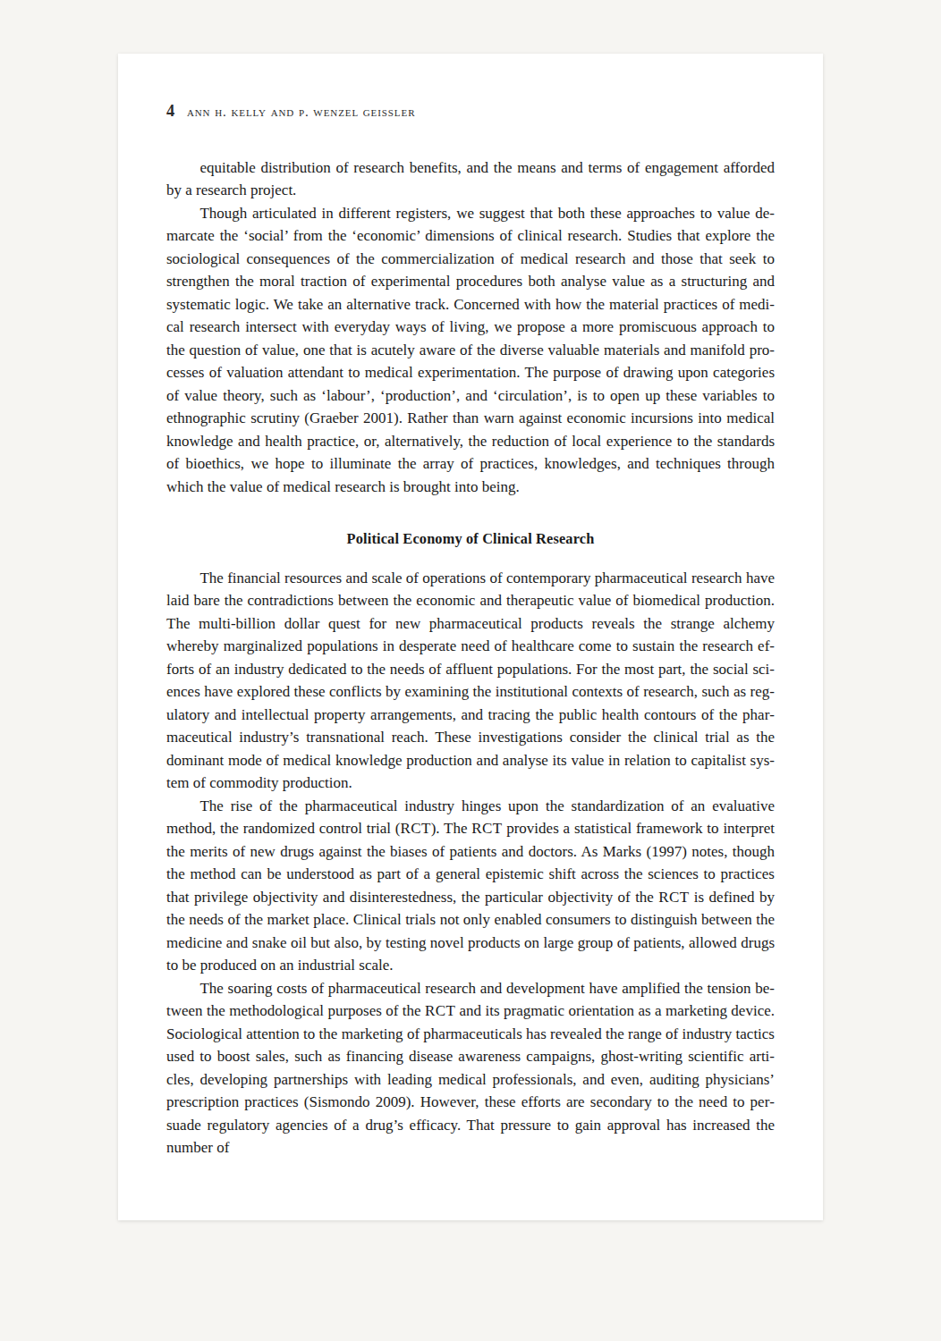4 Ann H. Kelly and P. Wenzel Geissler
equitable distribution of research benefits, and the means and terms of engagement afforded by a research project.
Though articulated in different registers, we suggest that both these approaches to value demarcate the ‘social’ from the ‘economic’ dimensions of clinical research. Studies that explore the sociological consequences of the commercialization of medical research and those that seek to strengthen the moral traction of experimental procedures both analyse value as a structuring and systematic logic. We take an alternative track. Concerned with how the material practices of medical research intersect with everyday ways of living, we propose a more promiscuous approach to the question of value, one that is acutely aware of the diverse valuable materials and manifold processes of valuation attendant to medical experimentation. The purpose of drawing upon categories of value theory, such as ‘labour’, ‘production’, and ‘circulation’, is to open up these variables to ethnographic scrutiny (Graeber 2001). Rather than warn against economic incursions into medical knowledge and health practice, or, alternatively, the reduction of local experience to the standards of bioethics, we hope to illuminate the array of practices, knowledges, and techniques through which the value of medical research is brought into being.
Political Economy of Clinical Research
The financial resources and scale of operations of contemporary pharmaceutical research have laid bare the contradictions between the economic and therapeutic value of biomedical production. The multi-billion dollar quest for new pharmaceutical products reveals the strange alchemy whereby marginalized populations in desperate need of healthcare come to sustain the research efforts of an industry dedicated to the needs of affluent populations. For the most part, the social sciences have explored these conflicts by examining the institutional contexts of research, such as regulatory and intellectual property arrangements, and tracing the public health contours of the pharmaceutical industry’s transnational reach. These investigations consider the clinical trial as the dominant mode of medical knowledge production and analyse its value in relation to capitalist system of commodity production.
The rise of the pharmaceutical industry hinges upon the standardization of an evaluative method, the randomized control trial (RCT). The RCT provides a statistical framework to interpret the merits of new drugs against the biases of patients and doctors. As Marks (1997) notes, though the method can be understood as part of a general epistemic shift across the sciences to practices that privilege objectivity and disinterestedness, the particular objectivity of the RCT is defined by the needs of the market place. Clinical trials not only enabled consumers to distinguish between the medicine and snake oil but also, by testing novel products on large group of patients, allowed drugs to be produced on an industrial scale.
The soaring costs of pharmaceutical research and development have amplified the tension between the methodological purposes of the RCT and its pragmatic orientation as a marketing device. Sociological attention to the marketing of pharmaceuticals has revealed the range of industry tactics used to boost sales, such as financing disease awareness campaigns, ghost-writing scientific articles, developing partnerships with leading medical professionals, and even, auditing physicians’ prescription practices (Sismondo 2009). However, these efforts are secondary to the need to persuade regulatory agencies of a drug’s efficacy. That pressure to gain approval has increased the number of